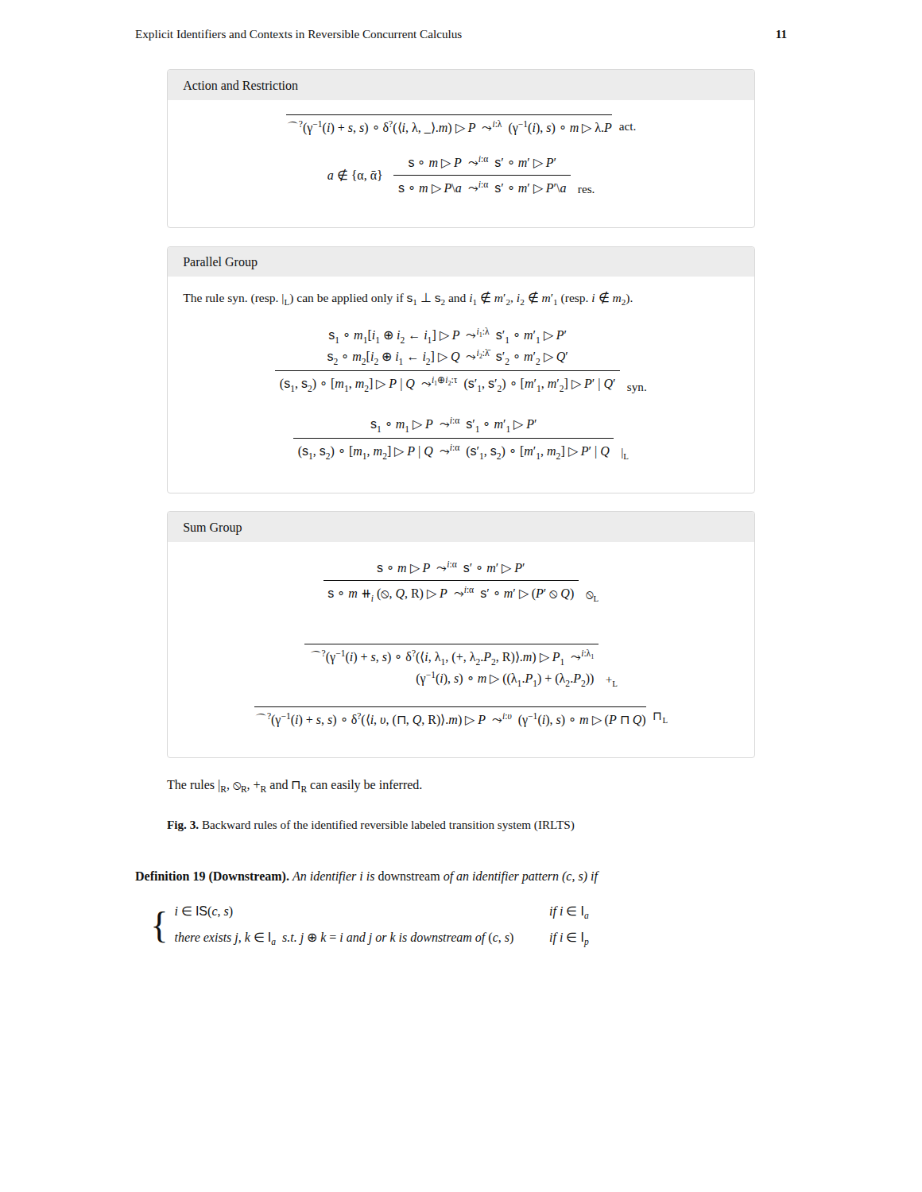Explicit Identifiers and Contexts in Reversible Concurrent Calculus 11
Action and Restriction
⌒?(γ−1(i) + s, s) ∘ δ?(⟨i, λ, _⟩.m) ▷ P ⤳i:λ (γ−1(i), s) ∘ m ▷ λ.P
act.
a ∉ {α, ᾱ}
s ∘ m ▷ P ⤳i:α s′ ∘ m′ ▷ P′
s ∘ m ▷ P\a ⤳i:α s′ ∘ m′ ▷ P′\a
res.
Parallel Group
The rule syn. (resp. |L) can be applied only if s1 ⊥ s2 and i1 ∉ m′2, i2 ∉ m′1 (resp. i ∉ m2).
s1 ∘ m1[i1 ⊕ i2 ← i1] ▷ P ⤳i1:λ s′1 ∘ m′1 ▷ P′ s2 ∘ m2[i2 ⊕ i1 ← i2] ▷ Q ⤳i2:λ̄ s′2 ∘ m′2 ▷ Q′
(s1, s2) ∘ [m1, m2] ▷ P | Q ⤳i1⊕i2:τ (s′1, s′2) ∘ [m′1, m′2] ▷ P′ | Q′
syn.
s1 ∘ m1 ▷ P ⤳i:α s′1 ∘ m′1 ▷ P′
(s1, s2) ∘ [m1, m2] ▷ P | Q ⤳i:α (s′1, s2) ∘ [m′1, m2] ▷ P′ | Q
|L
Sum Group
s ∘ m ▷ P ⤳i:α s′ ∘ m′ ▷ P′
s ∘ m ⧺i (⦸, Q, R) ▷ P ⤳i:α s′ ∘ m′ ▷ (P′ ⦸ Q)
⦸L
⌒?(γ−1(i) + s, s) ∘ δ?(⟨i, λ1, (+, λ2.P2, R)⟩.m) ▷ P1 ⤳i:λ1 (γ−1(i), s) ∘ m ▷ ((λ1.P1) + (λ2.P2))
+L
⌒?(γ−1(i) + s, s) ∘ δ?(⟨i, υ, (⊓, Q, R)⟩.m) ▷ P ⤳i:υ (γ−1(i), s) ∘ m ▷ (P ⊓ Q)
⊓L
The rules |R, ⦸R, +R and ⊓R can easily be inferred.
Fig. 3. Backward rules of the identified reversible labeled transition system (IRLTS)
Definition 19 (Downstream). An identifier i is downstream of an identifier pattern (c, s) if
{
| i ∈ IS ( c , s ) | if i ∈ I a |
| there exists j, k ∈ I a s.t. j ⊕ k = i and j or k is downstream of ( c , s ) | if i ∈ I p |